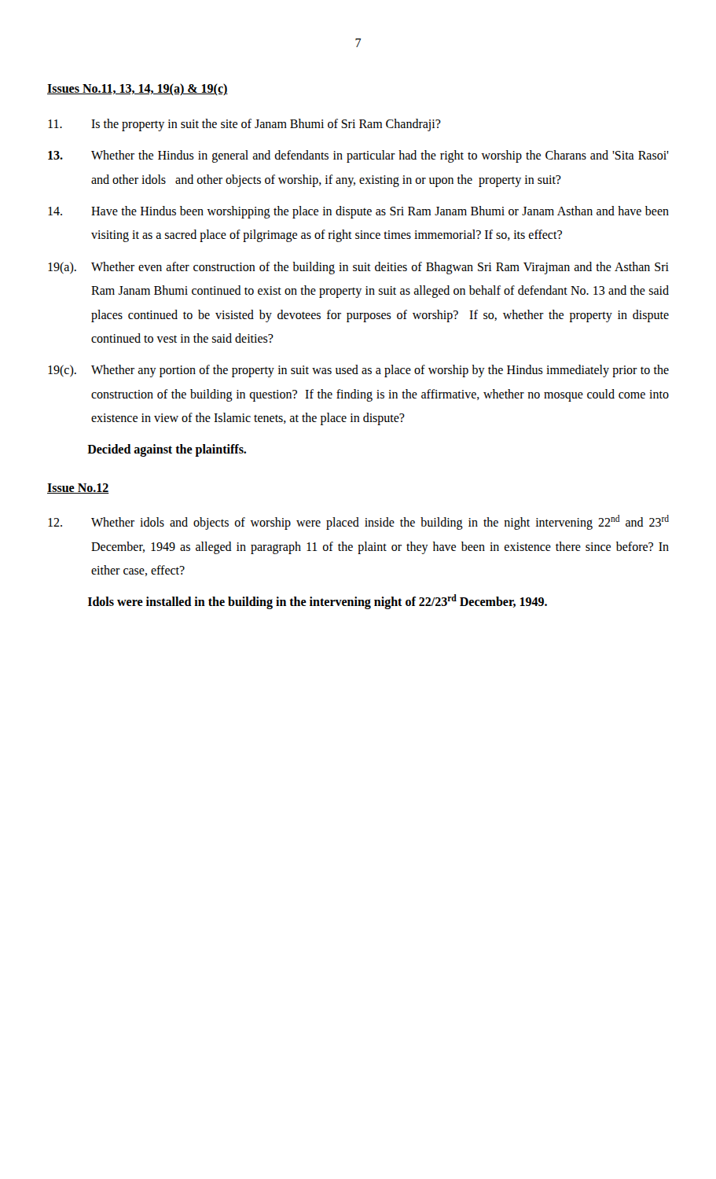7
Issues No.11, 13, 14, 19(a) & 19(c)
11. Is the property in suit the site of Janam Bhumi of Sri Ram Chandraji?
13. Whether the Hindus in general and defendants in particular had the right to worship the Charans and 'Sita Rasoi' and other idols and other objects of worship, if any, existing in or upon the property in suit?
14. Have the Hindus been worshipping the place in dispute as Sri Ram Janam Bhumi or Janam Asthan and have been visiting it as a sacred place of pilgrimage as of right since times immemorial? If so, its effect?
19(a). Whether even after construction of the building in suit deities of Bhagwan Sri Ram Virajman and the Asthan Sri Ram Janam Bhumi continued to exist on the property in suit as alleged on behalf of defendant No. 13 and the said places continued to be visisted by devotees for purposes of worship? If so, whether the property in dispute continued to vest in the said deities?
19(c). Whether any portion of the property in suit was used as a place of worship by the Hindus immediately prior to the construction of the building in question? If the finding is in the affirmative, whether no mosque could come into existence in view of the Islamic tenets, at the place in dispute?
Decided against the plaintiffs.
Issue No.12
12. Whether idols and objects of worship were placed inside the building in the night intervening 22nd and 23rd December, 1949 as alleged in paragraph 11 of the plaint or they have been in existence there since before? In either case, effect?
Idols were installed in the building in the intervening night of 22/23rd December, 1949.